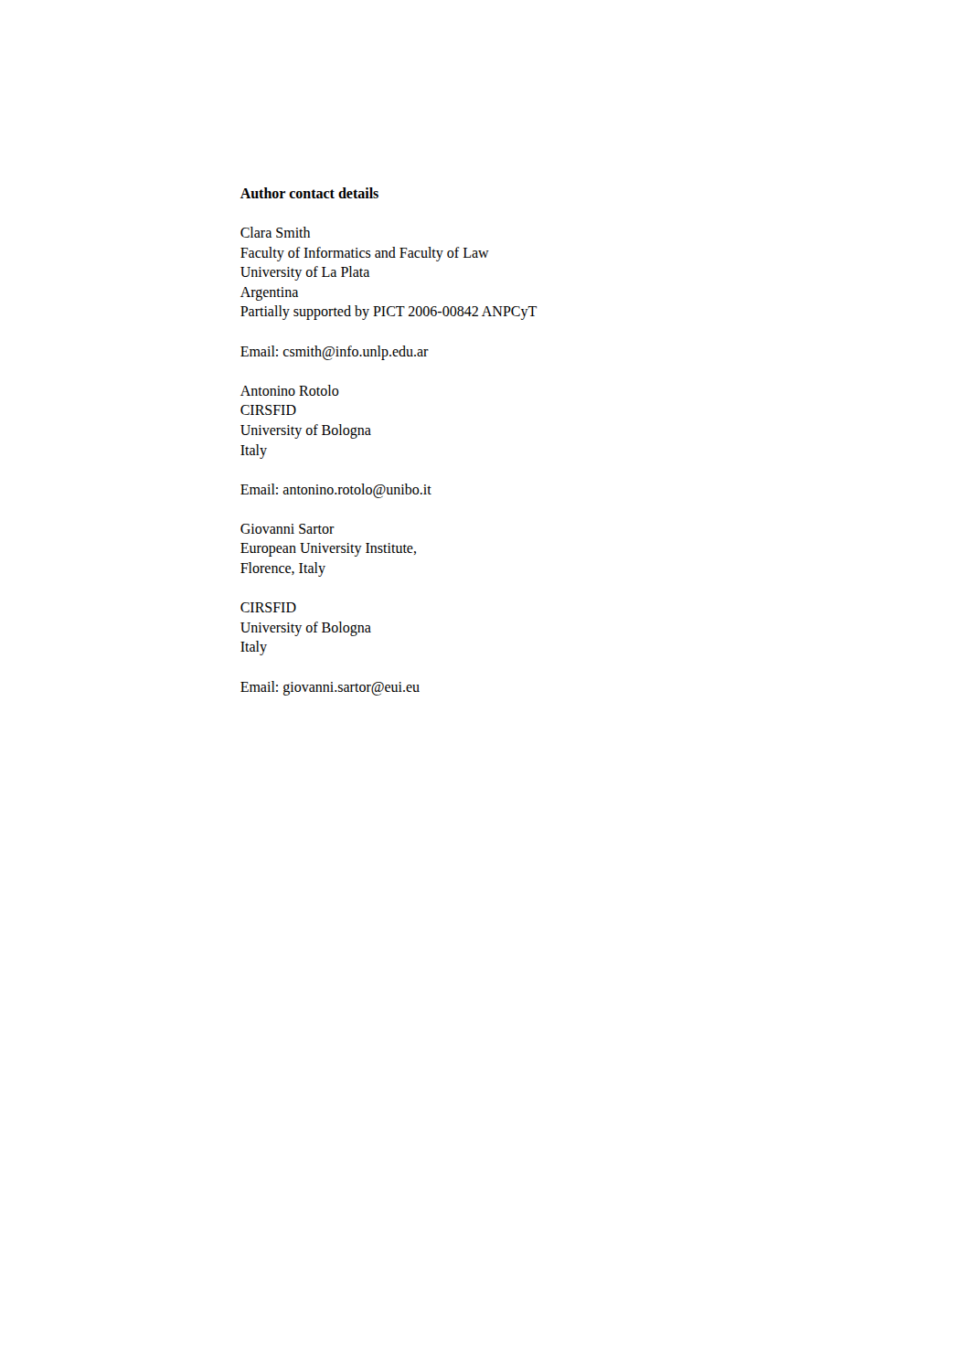Author contact details
Clara Smith
Faculty of Informatics and Faculty of Law
University of La Plata
Argentina
Partially supported by PICT 2006-00842 ANPCyT
Email: csmith@info.unlp.edu.ar
Antonino Rotolo
CIRSFID
University of Bologna
Italy
Email: antonino.rotolo@unibo.it
Giovanni Sartor
European University Institute,
Florence, Italy
CIRSFID
University of Bologna
Italy
Email: giovanni.sartor@eui.eu